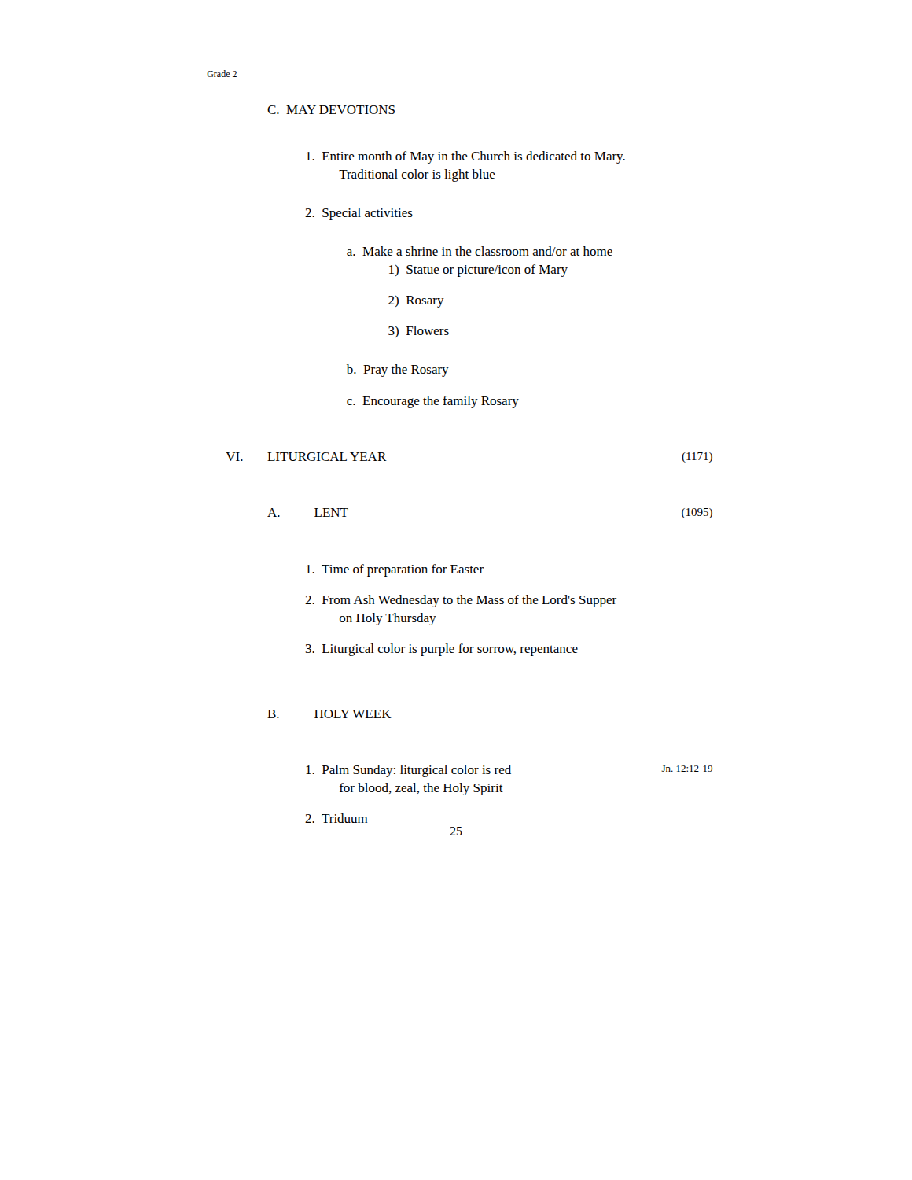Grade 2
C. MAY DEVOTIONS
1. Entire month of May in the Church is dedicated to Mary.
Traditional color is light blue
2. Special activities
a. Make a shrine in the classroom and/or at home
1) Statue or picture/icon of Mary
2) Rosary
3) Flowers
b. Pray the Rosary
c. Encourage the family Rosary
VI. LITURGICAL YEAR
(1171)
A. LENT
(1095)
1. Time of preparation for Easter
2. From Ash Wednesday to the Mass of the Lord's Supper
on Holy Thursday
3. Liturgical color is purple for sorrow, repentance
B. HOLY WEEK
1. Palm Sunday: liturgical color is red
for blood, zeal, the Holy Spirit
Jn. 12:12-19
2. Triduum
25